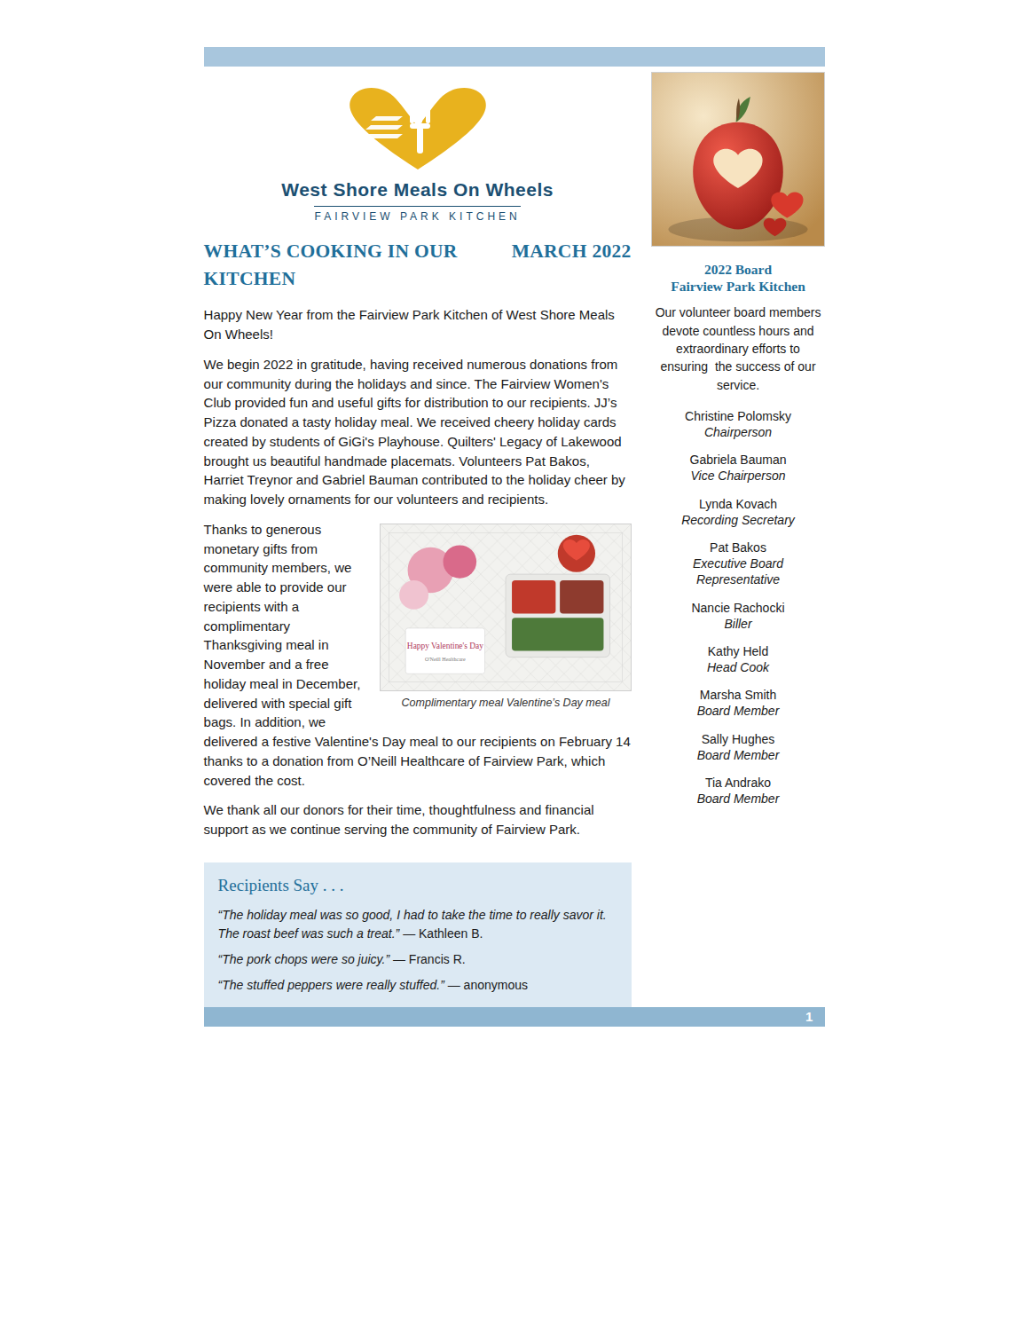West Shore Meals On Wheels
FAIRVIEW PARK KITCHEN
WHAT’S COOKING IN OUR KITCHEN MARCH 2022
Happy New Year from the Fairview Park Kitchen of West Shore Meals On Wheels!
We begin 2022 in gratitude, having received numerous donations from our community during the holidays and since. The Fairview Women's Club provided fun and useful gifts for distribution to our recipients. JJ’s Pizza donated a tasty holiday meal. We received cheery holiday cards created by students of GiGi's Playhouse. Quilters' Legacy of Lakewood brought us beautiful handmade placemats. Volunteers Pat Bakos, Harriet Treynor and Gabriel Bauman contributed to the holiday cheer by making lovely ornaments for our volunteers and recipients.
Complimentary meal Valentine’s Day meal
Thanks to generous monetary gifts from community members, we were able to provide our recipients with a complimentary Thanksgiving meal in November and a free holiday meal in December, delivered with special gift bags. In addition, we delivered a festive Valentine's Day meal to our recipients on February 14 thanks to a donation from O’Neill Healthcare of Fairview Park, which covered the cost.
We thank all our donors for their time, thoughtfulness and financial support as we continue serving the community of Fairview Park.
Recipients Say . . .
“The holiday meal was so good, I had to take the time to really savor it. The roast beef was such a treat.” — Kathleen B.
“The pork chops were so juicy.” — Francis R.
“The stuffed peppers were really stuffed.” — anonymous
2022 Board
Fairview Park Kitchen
Our volunteer board members devote countless hours and extraordinary efforts to ensuring the success of our service.
Christine PolomskyChairperson
Gabriela BaumanVice Chairperson
Lynda KovachRecording Secretary
Pat BakosExecutive Board Representative
Nancie RachockiBiller
Kathy HeldHead Cook
Marsha SmithBoard Member
Sally HughesBoard Member
Tia AndrakoBoard Member
1